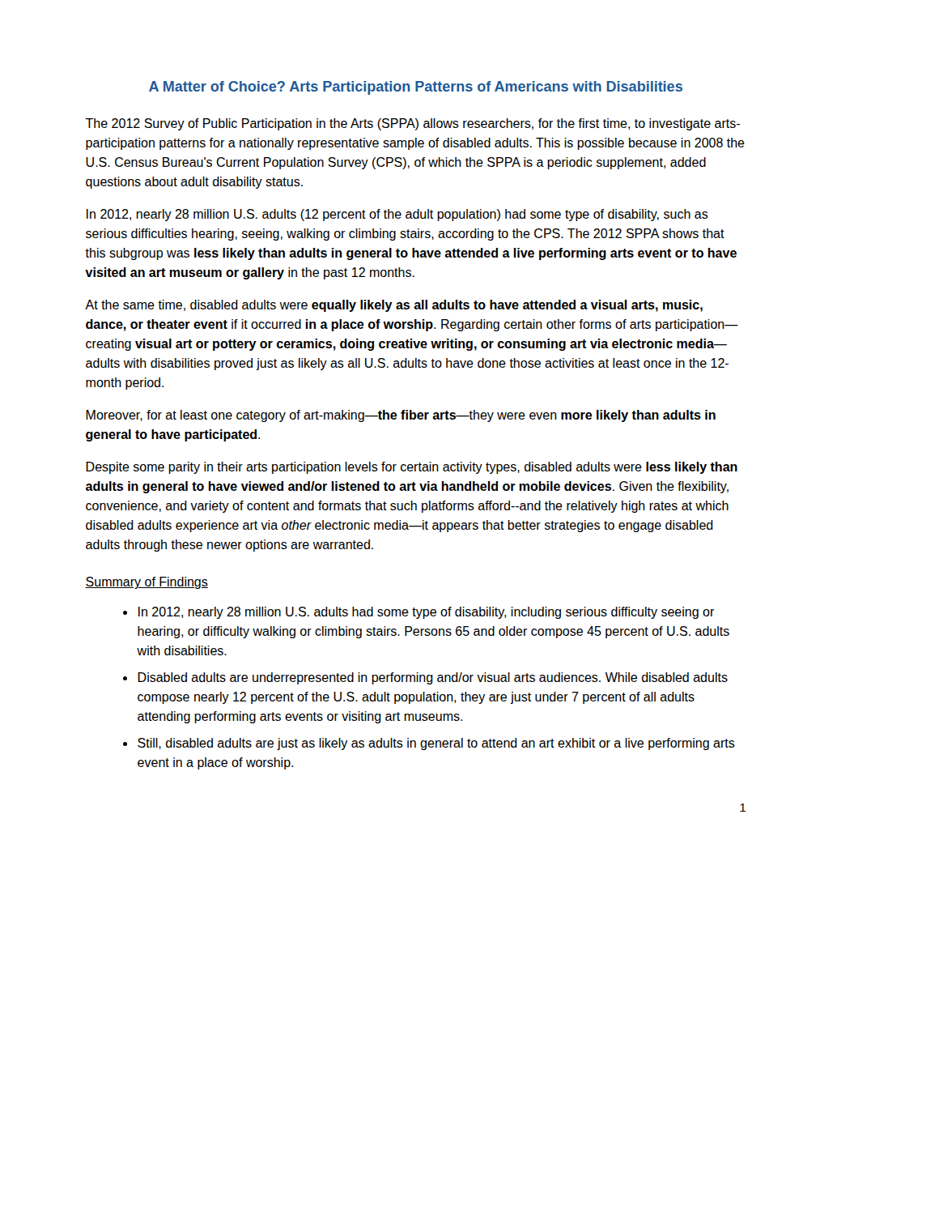A Matter of Choice? Arts Participation Patterns of Americans with Disabilities
The 2012 Survey of Public Participation in the Arts (SPPA) allows researchers, for the first time, to investigate arts-participation patterns for a nationally representative sample of disabled adults. This is possible because in 2008 the U.S. Census Bureau's Current Population Survey (CPS), of which the SPPA is a periodic supplement, added questions about adult disability status.
In 2012, nearly 28 million U.S. adults (12 percent of the adult population) had some type of disability, such as serious difficulties hearing, seeing, walking or climbing stairs, according to the CPS. The 2012 SPPA shows that this subgroup was less likely than adults in general to have attended a live performing arts event or to have visited an art museum or gallery in the past 12 months.
At the same time, disabled adults were equally likely as all adults to have attended a visual arts, music, dance, or theater event if it occurred in a place of worship. Regarding certain other forms of arts participation—creating visual art or pottery or ceramics, doing creative writing, or consuming art via electronic media—adults with disabilities proved just as likely as all U.S. adults to have done those activities at least once in the 12-month period.
Moreover, for at least one category of art-making—the fiber arts—they were even more likely than adults in general to have participated.
Despite some parity in their arts participation levels for certain activity types, disabled adults were less likely than adults in general to have viewed and/or listened to art via handheld or mobile devices. Given the flexibility, convenience, and variety of content and formats that such platforms afford--and the relatively high rates at which disabled adults experience art via other electronic media—it appears that better strategies to engage disabled adults through these newer options are warranted.
Summary of Findings
In 2012, nearly 28 million U.S. adults had some type of disability, including serious difficulty seeing or hearing, or difficulty walking or climbing stairs. Persons 65 and older compose 45 percent of U.S. adults with disabilities.
Disabled adults are underrepresented in performing and/or visual arts audiences. While disabled adults compose nearly 12 percent of the U.S. adult population, they are just under 7 percent of all adults attending performing arts events or visiting art museums.
Still, disabled adults are just as likely as adults in general to attend an art exhibit or a live performing arts event in a place of worship.
1